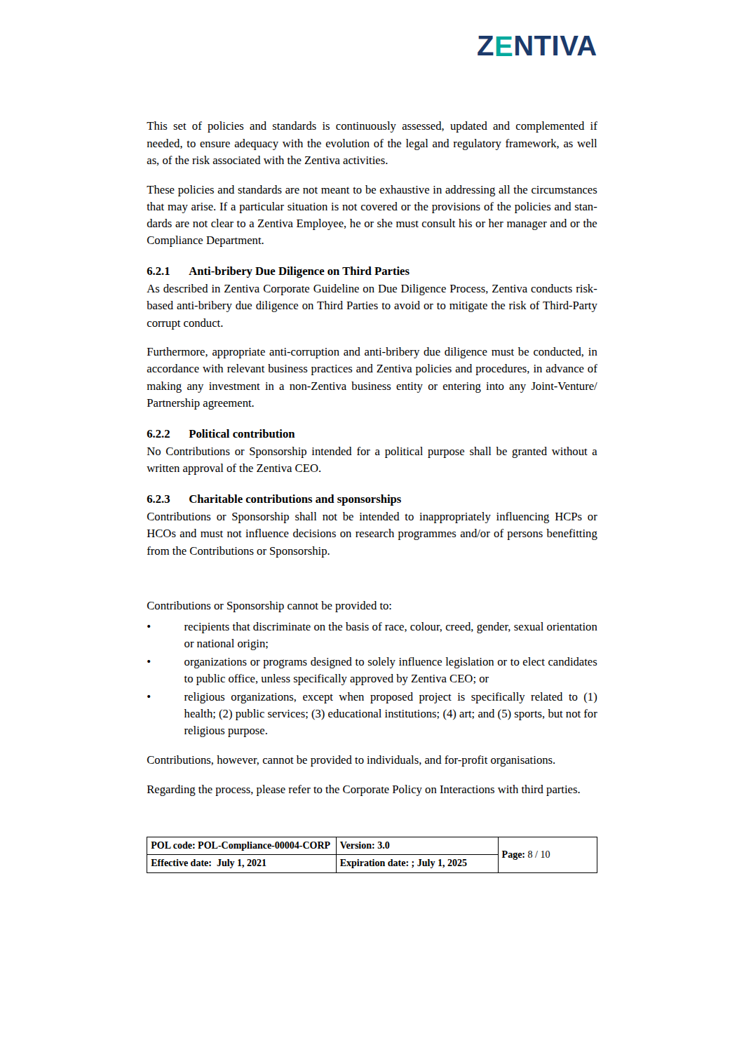ZENTIVA
This set of policies and standards is continuously assessed, updated and complemented if needed, to ensure adequacy with the evolution of the legal and regulatory framework, as well as, of the risk associated with the Zentiva activities.
These policies and standards are not meant to be exhaustive in addressing all the circumstances that may arise. If a particular situation is not covered or the provisions of the policies and standards are not clear to a Zentiva Employee, he or she must consult his or her manager and or the Compliance Department.
6.2.1 Anti-bribery Due Diligence on Third Parties
As described in Zentiva Corporate Guideline on Due Diligence Process, Zentiva conducts risk-based anti-bribery due diligence on Third Parties to avoid or to mitigate the risk of Third-Party corrupt conduct.
Furthermore, appropriate anti-corruption and anti-bribery due diligence must be conducted, in accordance with relevant business practices and Zentiva policies and procedures, in advance of making any investment in a non-Zentiva business entity or entering into any Joint-Venture/ Partnership agreement.
6.2.2 Political contribution
No Contributions or Sponsorship intended for a political purpose shall be granted without a written approval of the Zentiva CEO.
6.2.3 Charitable contributions and sponsorships
Contributions or Sponsorship shall not be intended to inappropriately influencing HCPs or HCOs and must not influence decisions on research programmes and/or of persons benefitting from the Contributions or Sponsorship.
Contributions or Sponsorship cannot be provided to:
recipients that discriminate on the basis of race, colour, creed, gender, sexual orientation or national origin;
organizations or programs designed to solely influence legislation or to elect candidates to public office, unless specifically approved by Zentiva CEO; or
religious organizations, except when proposed project is specifically related to (1) health; (2) public services; (3) educational institutions; (4) art; and (5) sports, but not for religious purpose.
Contributions, however, cannot be provided to individuals, and for-profit organisations.
Regarding the process, please refer to the Corporate Policy on Interactions with third parties.
| POL code: POL-Compliance-00004-CORP | Version: 3.0 | Page: 8 / 10 |
| Effective date: July 1, 2021 | Expiration date: ; July 1, 2025 |